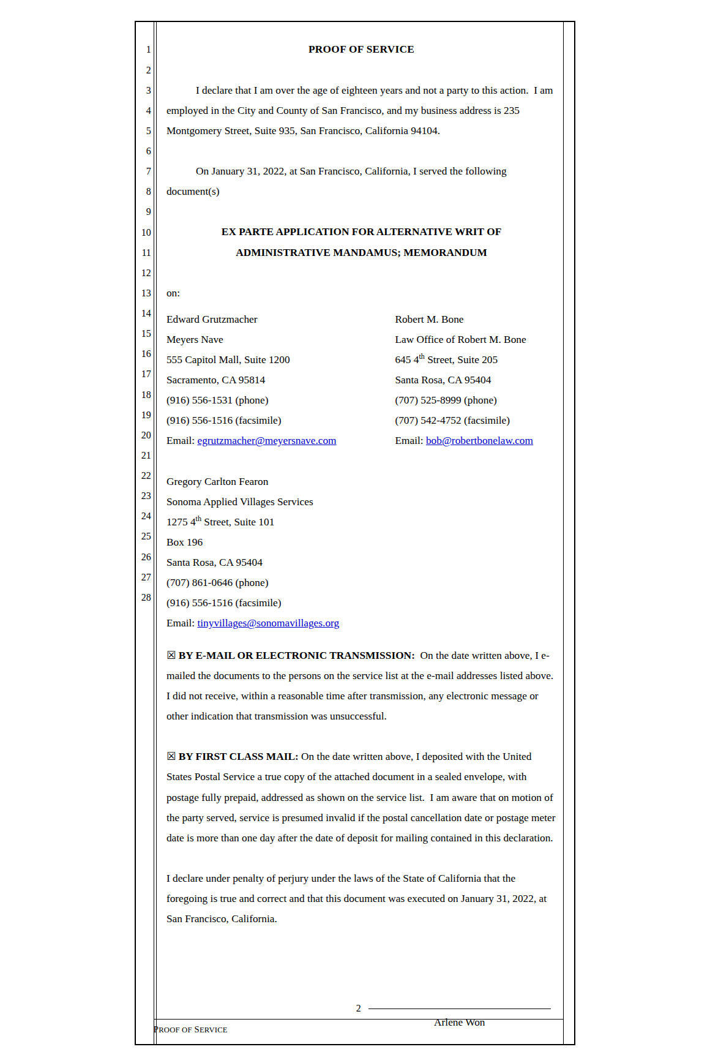1
2
3
4
5
6
7
8
9
10
11
12
13
14
15
16
17
18
19
20
21
22
23
24
25
26
27
28
PROOF OF SERVICE
I declare that I am over the age of eighteen years and not a party to this action. I am employed in the City and County of San Francisco, and my business address is 235 Montgomery Street, Suite 935, San Francisco, California 94104.
On January 31, 2022, at San Francisco, California, I served the following document(s)
EX PARTE APPLICATION FOR ALTERNATIVE WRIT OF ADMINISTRATIVE MANDAMUS; MEMORANDUM
on:
| Edward Grutzmacher | Robert M. Bone |
| Meyers Nave | Law Office of Robert M. Bone |
| 555 Capitol Mall, Suite 1200 | 645 4 th Street, Suite 205 |
| Sacramento, CA 95814 | Santa Rosa, CA 95404 |
| (916) 556-1531 (phone) | (707) 525-8999 (phone) |
| (916) 556-1516 (facsimile) | (707) 542-4752 (facsimile) |
| Email: egrutzmacher@meyersnave.com | Email: bob@robertbonelaw.com |
| Gregory Carlton Fearon | |
| Sonoma Applied Villages Services | |
| 1275 4 th Street, Suite 101 | |
| Box 196 | |
| Santa Rosa, CA 95404 | |
| (707) 861-0646 (phone) | |
| (916) 556-1516 (facsimile) | |
| Email: tinyvillages@sonomavillages.org | |
☒ BY E-MAIL OR ELECTRONIC TRANSMISSION: On the date written above, I e-mailed the documents to the persons on the service list at the e-mail addresses listed above. I did not receive, within a reasonable time after transmission, any electronic message or other indication that transmission was unsuccessful.
☒ BY FIRST CLASS MAIL: On the date written above, I deposited with the United States Postal Service a true copy of the attached document in a sealed envelope, with postage fully prepaid, addressed as shown on the service list. I am aware that on motion of the party served, service is presumed invalid if the postal cancellation date or postage meter date is more than one day after the date of deposit for mailing contained in this declaration.
I declare under penalty of perjury under the laws of the State of California that the foregoing is true and correct and that this document was executed on January 31, 2022, at San Francisco, California.
  
Arlene Won
2
PROOF OF SERVICE